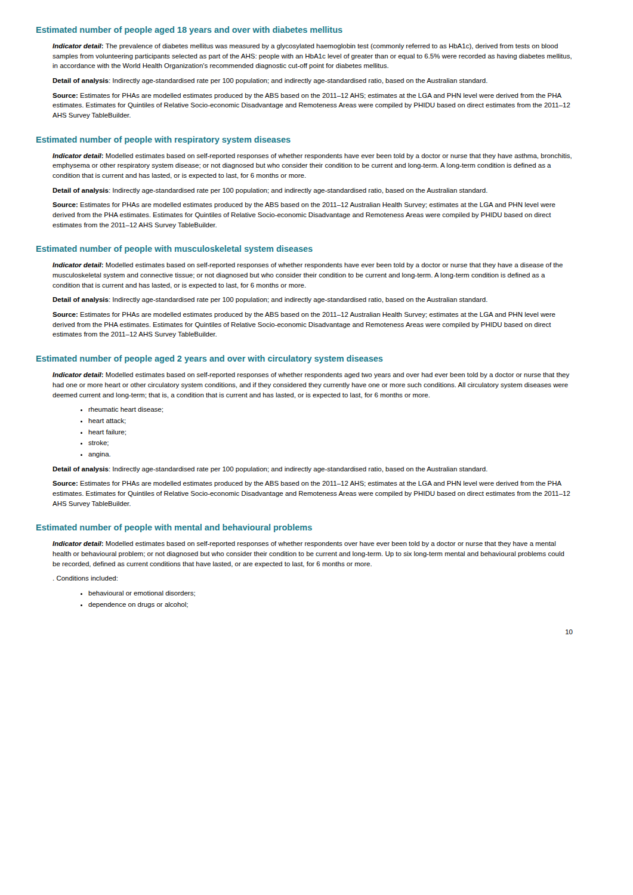Estimated number of people aged 18 years and over with diabetes mellitus
Indicator detail: The prevalence of diabetes mellitus was measured by a glycosylated haemoglobin test (commonly referred to as HbA1c), derived from tests on blood samples from volunteering participants selected as part of the AHS: people with an HbA1c level of greater than or equal to 6.5% were recorded as having diabetes mellitus, in accordance with the World Health Organization's recommended diagnostic cut-off point for diabetes mellitus.
Detail of analysis: Indirectly age-standardised rate per 100 population; and indirectly age-standardised ratio, based on the Australian standard.
Source: Estimates for PHAs are modelled estimates produced by the ABS based on the 2011–12 AHS; estimates at the LGA and PHN level were derived from the PHA estimates. Estimates for Quintiles of Relative Socio-economic Disadvantage and Remoteness Areas were compiled by PHIDU based on direct estimates from the 2011–12 AHS Survey TableBuilder.
Estimated number of people with respiratory system diseases
Indicator detail: Modelled estimates based on self-reported responses of whether respondents have ever been told by a doctor or nurse that they have asthma, bronchitis, emphysema or other respiratory system disease; or not diagnosed but who consider their condition to be current and long-term. A long-term condition is defined as a condition that is current and has lasted, or is expected to last, for 6 months or more.
Detail of analysis: Indirectly age-standardised rate per 100 population; and indirectly age-standardised ratio, based on the Australian standard.
Source: Estimates for PHAs are modelled estimates produced by the ABS based on the 2011–12 Australian Health Survey; estimates at the LGA and PHN level were derived from the PHA estimates. Estimates for Quintiles of Relative Socio-economic Disadvantage and Remoteness Areas were compiled by PHIDU based on direct estimates from the 2011–12 AHS Survey TableBuilder.
Estimated number of people with musculoskeletal system diseases
Indicator detail: Modelled estimates based on self-reported responses of whether respondents have ever been told by a doctor or nurse that they have a disease of the musculoskeletal system and connective tissue; or not diagnosed but who consider their condition to be current and long-term. A long-term condition is defined as a condition that is current and has lasted, or is expected to last, for 6 months or more.
Detail of analysis: Indirectly age-standardised rate per 100 population; and indirectly age-standardised ratio, based on the Australian standard.
Source: Estimates for PHAs are modelled estimates produced by the ABS based on the 2011–12 Australian Health Survey; estimates at the LGA and PHN level were derived from the PHA estimates. Estimates for Quintiles of Relative Socio-economic Disadvantage and Remoteness Areas were compiled by PHIDU based on direct estimates from the 2011–12 AHS Survey TableBuilder.
Estimated number of people aged 2 years and over with circulatory system diseases
Indicator detail: Modelled estimates based on self-reported responses of whether respondents aged two years and over had ever been told by a doctor or nurse that they had one or more heart or other circulatory system conditions, and if they considered they currently have one or more such conditions. All circulatory system diseases were deemed current and long-term; that is, a condition that is current and has lasted, or is expected to last, for 6 months or more.
rheumatic heart disease;
heart attack;
heart failure;
stroke;
angina.
Detail of analysis: Indirectly age-standardised rate per 100 population; and indirectly age-standardised ratio, based on the Australian standard.
Source: Estimates for PHAs are modelled estimates produced by the ABS based on the 2011–12 AHS; estimates at the LGA and PHN level were derived from the PHA estimates. Estimates for Quintiles of Relative Socio-economic Disadvantage and Remoteness Areas were compiled by PHIDU based on direct estimates from the 2011–12 AHS Survey TableBuilder.
Estimated number of people with mental and behavioural problems
Indicator detail: Modelled estimates based on self-reported responses of whether respondents over have ever been told by a doctor or nurse that they have a mental health or behavioural problem; or not diagnosed but who consider their condition to be current and long-term. Up to six long-term mental and behavioural problems could be recorded, defined as current conditions that have lasted, or are expected to last, for 6 months or more.
. Conditions included:
behavioural or emotional disorders;
dependence on drugs or alcohol;
10